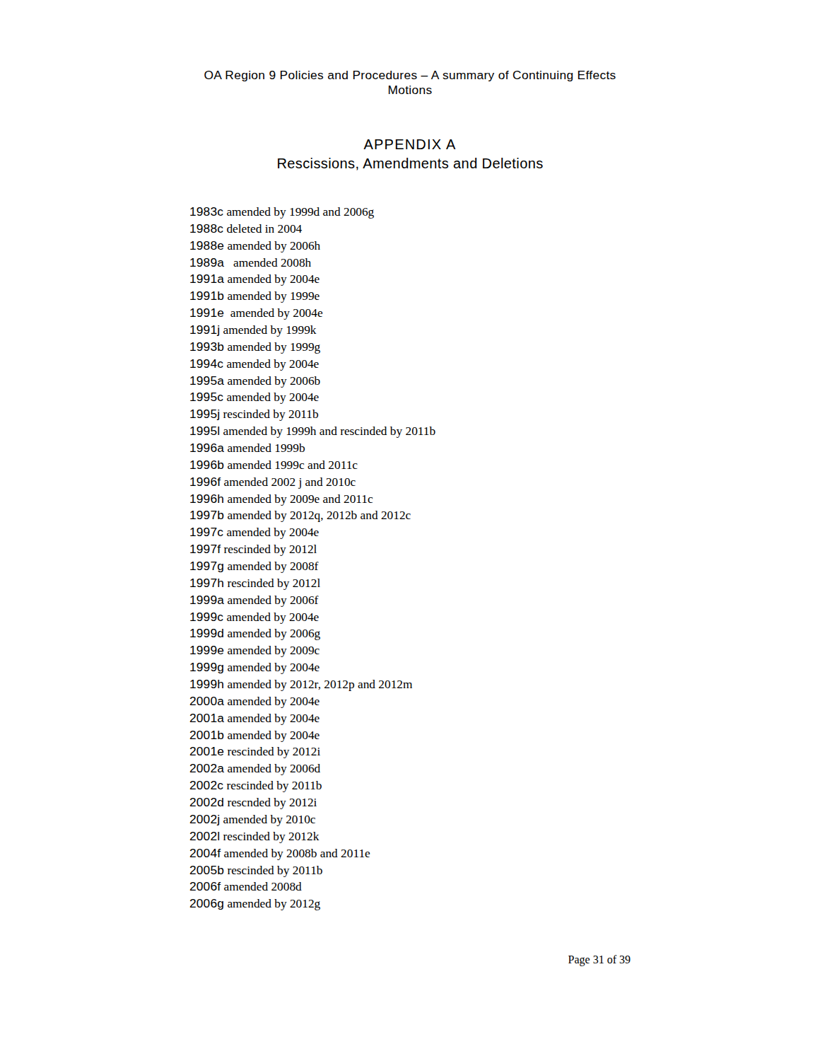OA Region 9 Policies and Procedures – A summary of Continuing Effects Motions
APPENDIX A
Rescissions, Amendments and Deletions
1983c amended by 1999d and 2006g
1988c deleted in 2004
1988e amended by 2006h
1989a amended 2008h
1991a amended by 2004e
1991b amended by 1999e
1991e amended by 2004e
1991j amended by 1999k
1993b amended by 1999g
1994c amended by 2004e
1995a amended by 2006b
1995c amended by 2004e
1995j rescinded by 2011b
1995l amended by 1999h and rescinded by 2011b
1996a amended 1999b
1996b amended 1999c and 2011c
1996f amended 2002 j and 2010c
1996h amended by 2009e and 2011c
1997b amended by 2012q, 2012b and 2012c
1997c amended by 2004e
1997f rescinded by 2012l
1997g amended by 2008f
1997h rescinded by 2012l
1999a amended by 2006f
1999c amended by 2004e
1999d amended by 2006g
1999e amended by 2009c
1999g amended by 2004e
1999h amended by 2012r, 2012p and 2012m
2000a amended by 2004e
2001a amended by 2004e
2001b amended by 2004e
2001e rescinded by 2012i
2002a amended by 2006d
2002c rescinded by 2011b
2002d rescnded by 2012i
2002j amended by 2010c
2002l rescinded by 2012k
2004f amended by 2008b and 2011e
2005b rescinded by 2011b
2006f amended 2008d
2006g amended by 2012g
Page 31 of 39